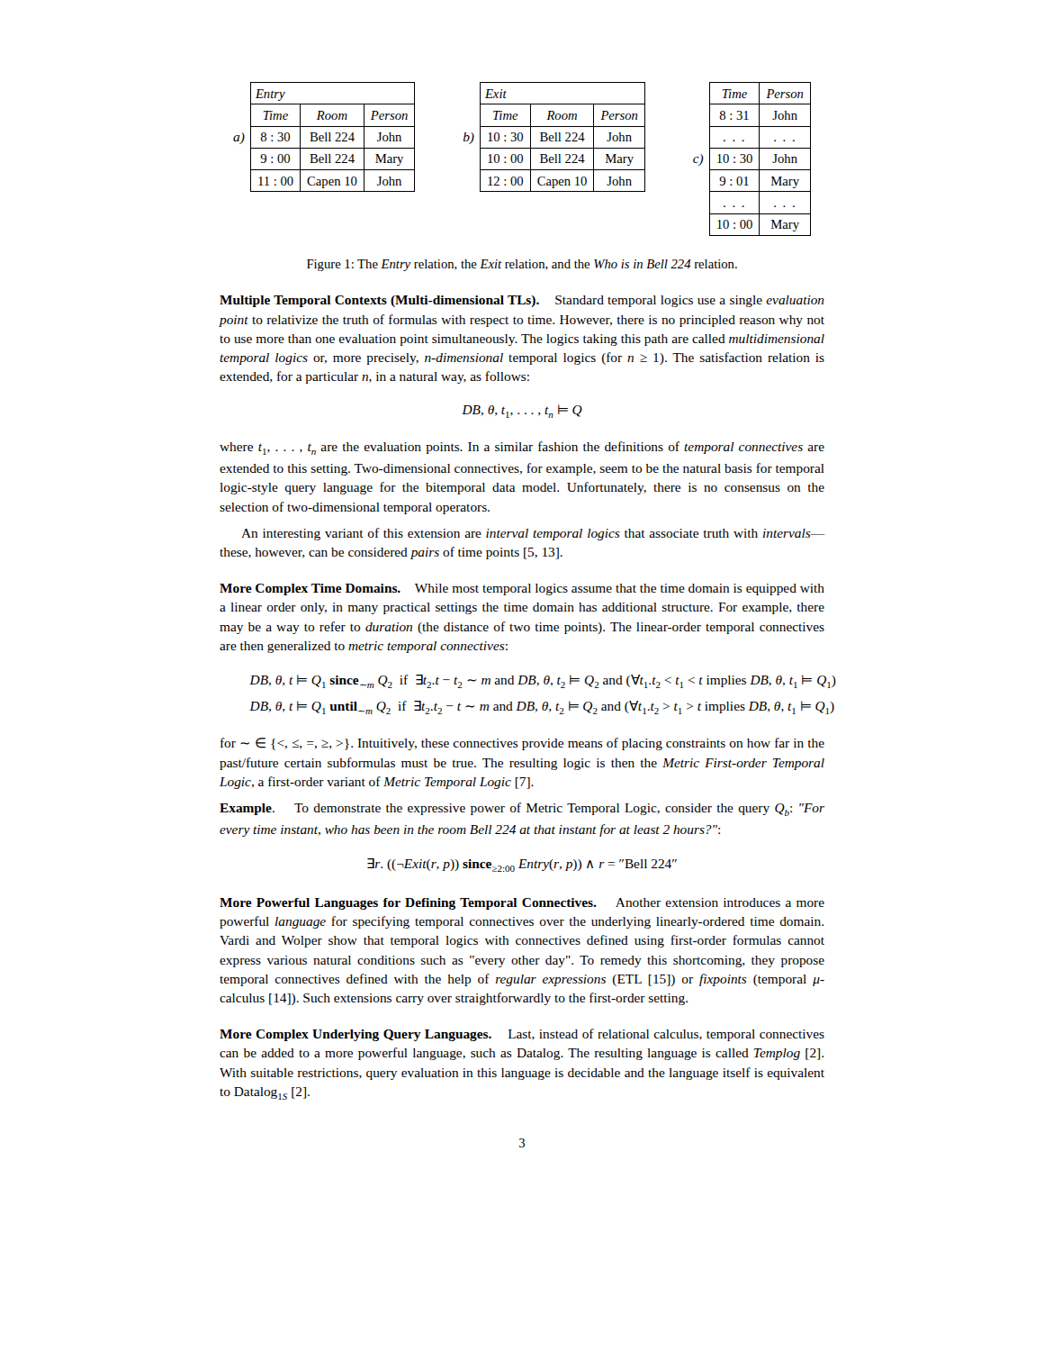a)
| Entry |
| Time | Room | Person |
| 8 : 30 | Bell 224 | John |
| 9 : 00 | Bell 224 | Mary |
| 11 : 00 | Capen 10 | John |
b)
| Exit |
| Time | Room | Person |
| 10 : 30 | Bell 224 | John |
| 10 : 00 | Bell 224 | Mary |
| 12 : 00 | Capen 10 | John |
c)
| Time | Person |
| 8 : 31 | John |
| . . . | . . . |
| 10 : 30 | John |
| 9 : 01 | Mary |
| . . . | . . . |
| 10 : 00 | Mary |
Figure 1: The Entry relation, the Exit relation, and the Who is in Bell 224 relation.
Multiple Temporal Contexts (Multi-dimensional TLs). Standard temporal logics use a single evaluation point to relativize the truth of formulas with respect to time. However, there is no principled reason why not to use more than one evaluation point simultaneously. The logics taking this path are called multidimensional temporal logics or, more precisely, n-dimensional temporal logics (for n ≥ 1). The satisfaction relation is extended, for a particular n, in a natural way, as follows:
DB, θ, t1, . . . , tn ⊨ Q
where t1, . . . , tn are the evaluation points. In a similar fashion the definitions of temporal connectives are extended to this setting. Two-dimensional connectives, for example, seem to be the natural basis for temporal logic-style query language for the bitemporal data model. Unfortunately, there is no consensus on the selection of two-dimensional temporal operators.
An interesting variant of this extension are interval temporal logics that associate truth with intervals—these, however, can be considered pairs of time points [5, 13].
More Complex Time Domains. While most temporal logics assume that the time domain is equipped with a linear order only, in many practical settings the time domain has additional structure. For example, there may be a way to refer to duration (the distance of two time points). The linear-order temporal connectives are then generalized to metric temporal connectives:
DB, θ, t ⊨ Q1 since∼m Q2 if ∃t2.t − t2 ∼ m and DB, θ, t2 ⊨ Q2 and (∀t1.t2 < t1 < t implies DB, θ, t1 ⊨ Q1)
DB, θ, t ⊨ Q1 until∼m Q2 if ∃t2.t2 − t ∼ m and DB, θ, t2 ⊨ Q2 and (∀t1.t2 > t1 > t implies DB, θ, t1 ⊨ Q1)
for ∼ ∈ {<, ≤, =, ≥, >}. Intuitively, these connectives provide means of placing constraints on how far in the past/future certain subformulas must be true. The resulting logic is then the Metric First-order Temporal Logic, a first-order variant of Metric Temporal Logic [7].
Example. To demonstrate the expressive power of Metric Temporal Logic, consider the query Qb: "For every time instant, who has been in the room Bell 224 at that instant for at least 2 hours?":
∃r. ((¬Exit(r, p)) since≥2:00 Entry(r, p)) ∧ r = ″Bell 224″
More Powerful Languages for Defining Temporal Connectives. Another extension introduces a more powerful language for specifying temporal connectives over the underlying linearly-ordered time domain. Vardi and Wolper show that temporal logics with connectives defined using first-order formulas cannot express various natural conditions such as "every other day". To remedy this shortcoming, they propose temporal connectives defined with the help of regular expressions (ETL [15]) or fixpoints (temporal μ-calculus [14]). Such extensions carry over straightforwardly to the first-order setting.
More Complex Underlying Query Languages. Last, instead of relational calculus, temporal connectives can be added to a more powerful language, such as Datalog. The resulting language is called Templog [2]. With suitable restrictions, query evaluation in this language is decidable and the language itself is equivalent to Datalog1S [2].
3